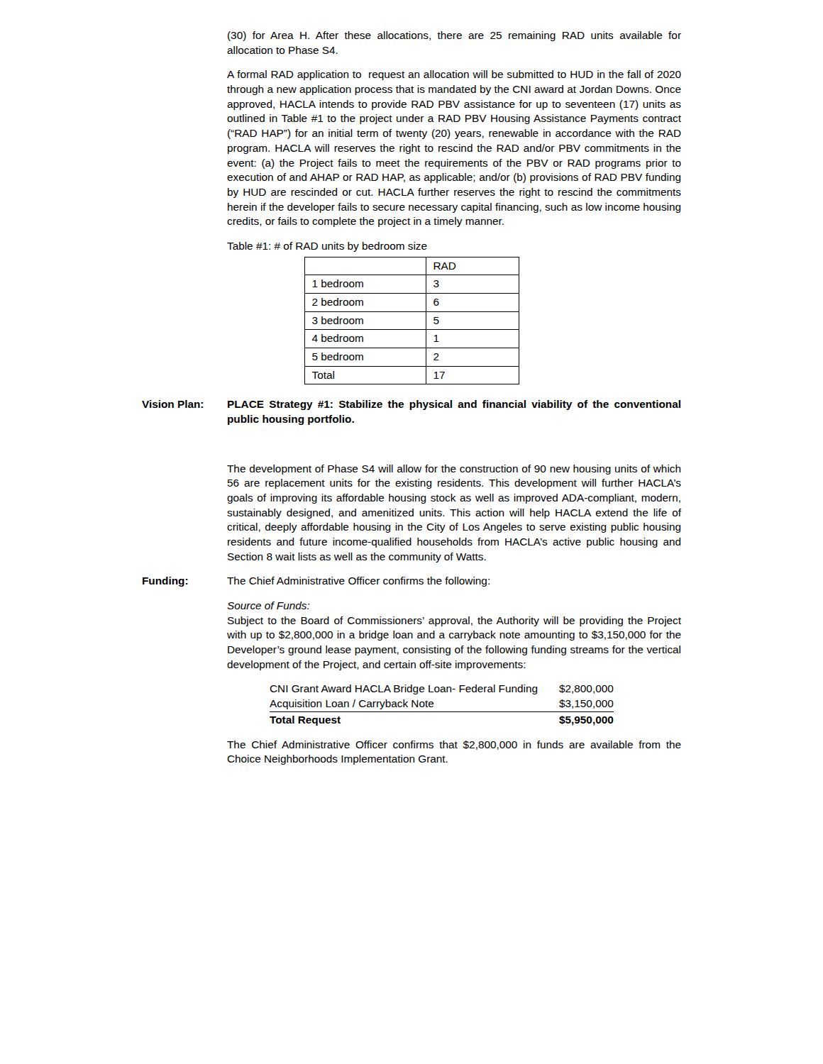(30) for Area H. After these allocations, there are 25 remaining RAD units available for allocation to Phase S4.
A formal RAD application to request an allocation will be submitted to HUD in the fall of 2020 through a new application process that is mandated by the CNI award at Jordan Downs. Once approved, HACLA intends to provide RAD PBV assistance for up to seventeen (17) units as outlined in Table #1 to the project under a RAD PBV Housing Assistance Payments contract (“RAD HAP”) for an initial term of twenty (20) years, renewable in accordance with the RAD program. HACLA will reserves the right to rescind the RAD and/or PBV commitments in the event: (a) the Project fails to meet the requirements of the PBV or RAD programs prior to execution of and AHAP or RAD HAP, as applicable; and/or (b) provisions of RAD PBV funding by HUD are rescinded or cut. HACLA further reserves the right to rescind the commitments herein if the developer fails to secure necessary capital financing, such as low income housing credits, or fails to complete the project in a timely manner.
Table #1: # of RAD units by bedroom size
| | RAD |
| 1 bedroom | 3 |
| 2 bedroom | 6 |
| 3 bedroom | 5 |
| 4 bedroom | 1 |
| 5 bedroom | 2 |
| Total | 17 |
Vision Plan:
PLACE Strategy #1: Stabilize the physical and financial viability of the conventional public housing portfolio.
The development of Phase S4 will allow for the construction of 90 new housing units of which 56 are replacement units for the existing residents. This development will further HACLA’s goals of improving its affordable housing stock as well as improved ADA-compliant, modern, sustainably designed, and amenitized units. This action will help HACLA extend the life of critical, deeply affordable housing in the City of Los Angeles to serve existing public housing residents and future income-qualified households from HACLA’s active public housing and Section 8 wait lists as well as the community of Watts.
Funding:
The Chief Administrative Officer confirms the following:
Source of Funds:
Subject to the Board of Commissioners’ approval, the Authority will be providing the Project with up to $2,800,000 in a bridge loan and a carryback note amounting to $3,150,000 for the Developer’s ground lease payment, consisting of the following funding streams for the vertical development of the Project, and certain off-site improvements:
| CNI Grant Award HACLA Bridge Loan- Federal Funding | $2,800,000 |
| Acquisition Loan / Carryback Note | $3,150,000 |
| Total Request | $5,950,000 |
The Chief Administrative Officer confirms that $2,800,000 in funds are available from the Choice Neighborhoods Implementation Grant.